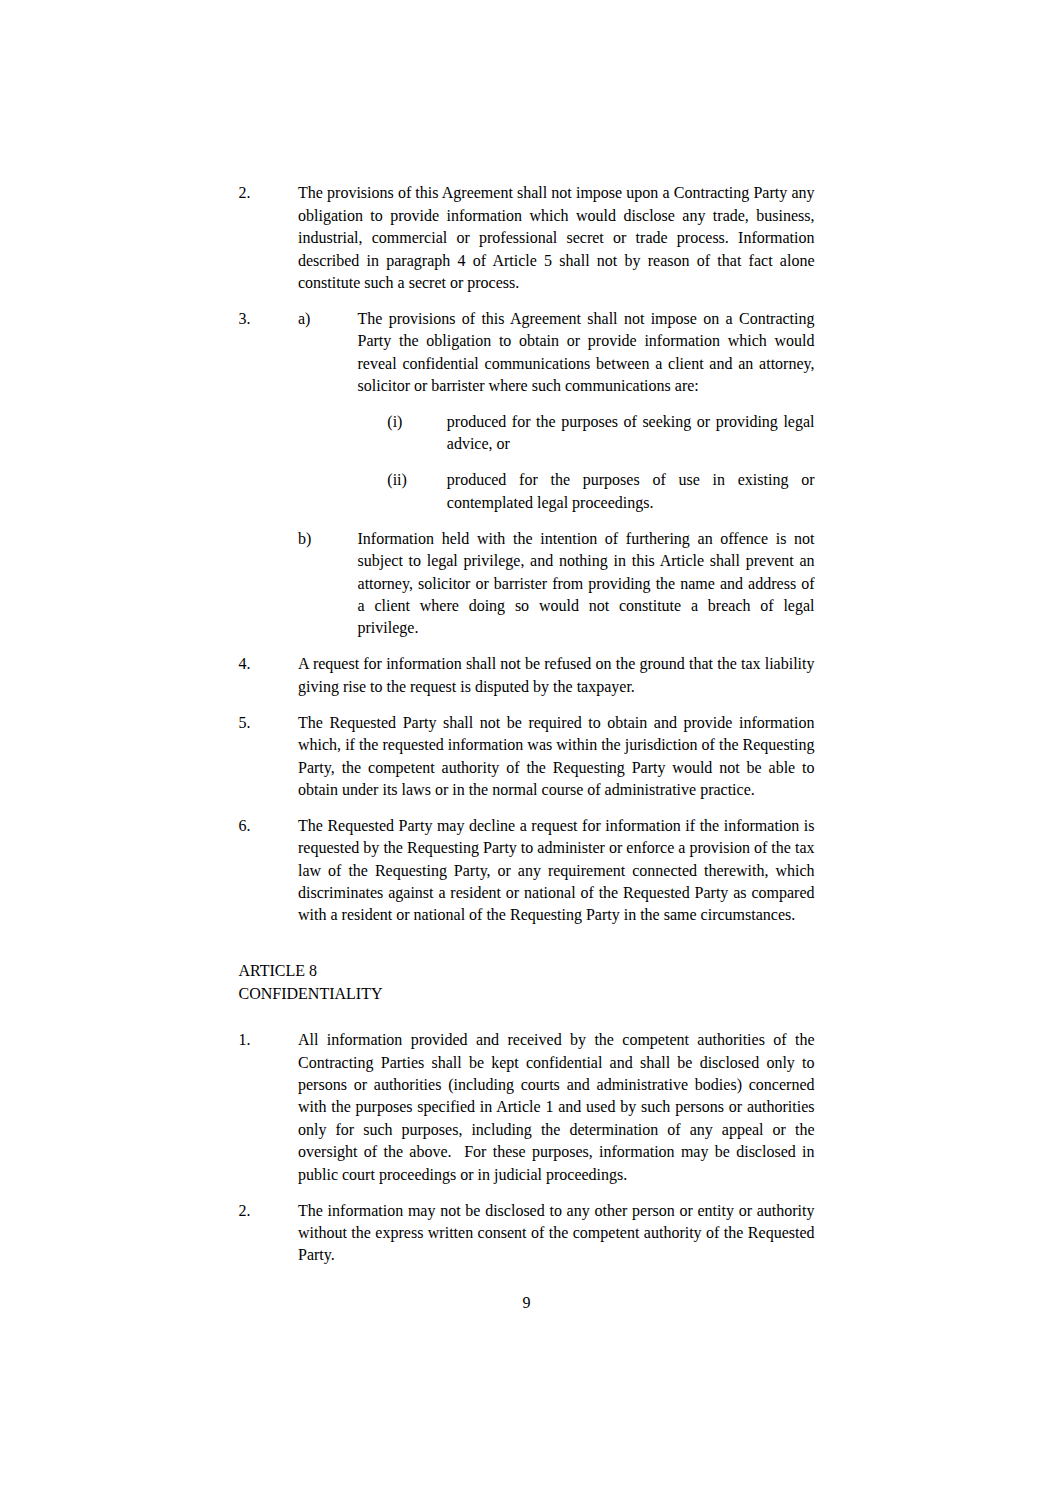2.
The provisions of this Agreement shall not impose upon a Contracting Party any obligation to provide information which would disclose any trade, business, industrial, commercial or professional secret or trade process. Information described in paragraph 4 of Article 5 shall not by reason of that fact alone constitute such a secret or process.
3.
a)
The provisions of this Agreement shall not impose on a Contracting Party the obligation to obtain or provide information which would reveal confidential communications between a client and an attorney, solicitor or barrister where such communications are:
(i)
produced for the purposes of seeking or providing legal advice, or
(ii)
produced for the purposes of use in existing or contemplated legal proceedings.
b)
Information held with the intention of furthering an offence is not subject to legal privilege, and nothing in this Article shall prevent an attorney, solicitor or barrister from providing the name and address of a client where doing so would not constitute a breach of legal privilege.
4.
A request for information shall not be refused on the ground that the tax liability giving rise to the request is disputed by the taxpayer.
5.
The Requested Party shall not be required to obtain and provide information which, if the requested information was within the jurisdiction of the Requesting Party, the competent authority of the Requesting Party would not be able to obtain under its laws or in the normal course of administrative practice.
6.
The Requested Party may decline a request for information if the information is requested by the Requesting Party to administer or enforce a provision of the tax law of the Requesting Party, or any requirement connected therewith, which discriminates against a resident or national of the Requested Party as compared with a resident or national of the Requesting Party in the same circumstances.
ARTICLE 8
CONFIDENTIALITY
1.
All information provided and received by the competent authorities of the Contracting Parties shall be kept confidential and shall be disclosed only to persons or authorities (including courts and administrative bodies) concerned with the purposes specified in Article 1 and used by such persons or authorities only for such purposes, including the determination of any appeal or the oversight of the above. For these purposes, information may be disclosed in public court proceedings or in judicial proceedings.
2.
The information may not be disclosed to any other person or entity or authority without the express written consent of the competent authority of the Requested Party.
9